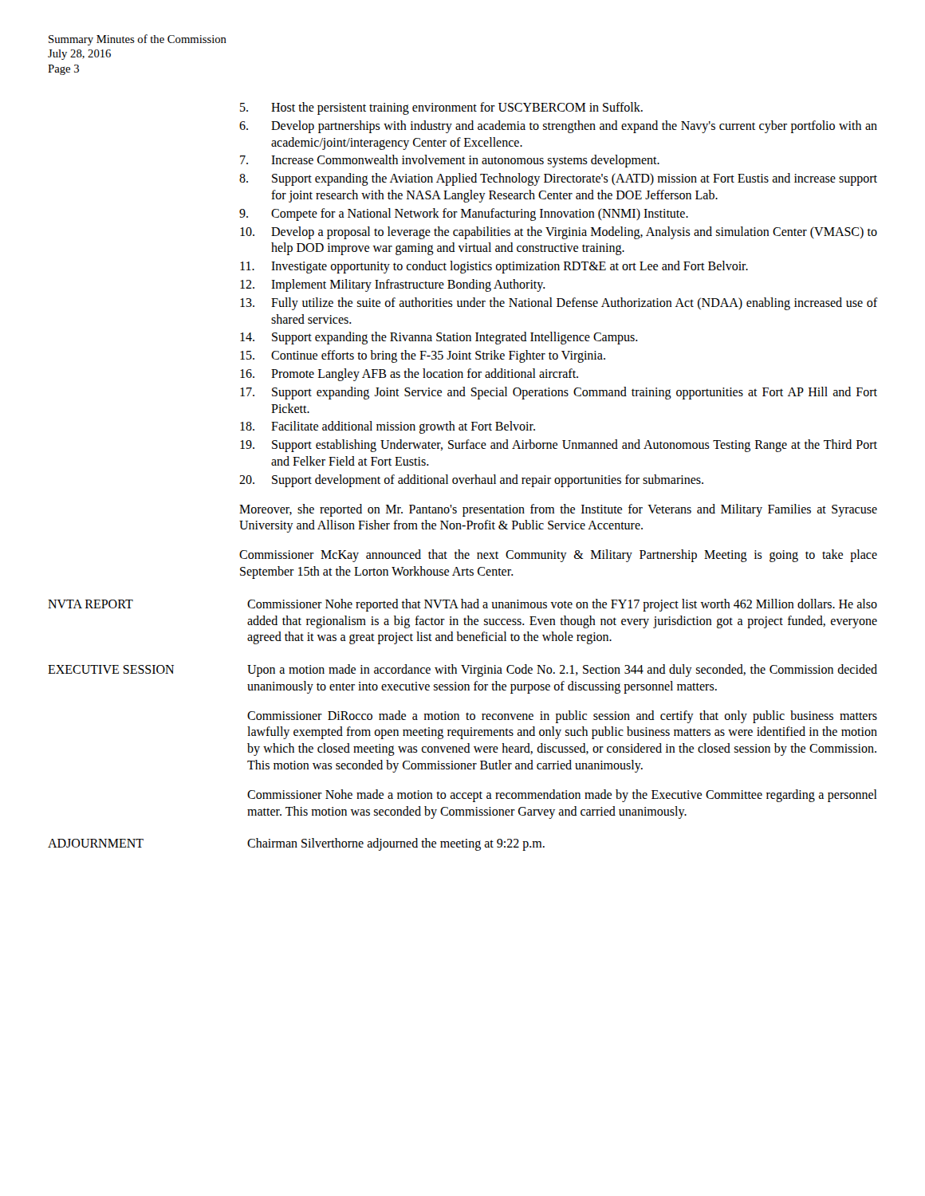Summary Minutes of the Commission
July 28, 2016
Page 3
5. Host the persistent training environment for USCYBERCOM in Suffolk.
6. Develop partnerships with industry and academia to strengthen and expand the Navy's current cyber portfolio with an academic/joint/interagency Center of Excellence.
7. Increase Commonwealth involvement in autonomous systems development.
8. Support expanding the Aviation Applied Technology Directorate's (AATD) mission at Fort Eustis and increase support for joint research with the NASA Langley Research Center and the DOE Jefferson Lab.
9. Compete for a National Network for Manufacturing Innovation (NNMI) Institute.
10. Develop a proposal to leverage the capabilities at the Virginia Modeling, Analysis and simulation Center (VMASC) to help DOD improve war gaming and virtual and constructive training.
11. Investigate opportunity to conduct logistics optimization RDT&E at ort Lee and Fort Belvoir.
12. Implement Military Infrastructure Bonding Authority.
13. Fully utilize the suite of authorities under the National Defense Authorization Act (NDAA) enabling increased use of shared services.
14. Support expanding the Rivanna Station Integrated Intelligence Campus.
15. Continue efforts to bring the F-35 Joint Strike Fighter to Virginia.
16. Promote Langley AFB as the location for additional aircraft.
17. Support expanding Joint Service and Special Operations Command training opportunities at Fort AP Hill and Fort Pickett.
18. Facilitate additional mission growth at Fort Belvoir.
19. Support establishing Underwater, Surface and Airborne Unmanned and Autonomous Testing Range at the Third Port and Felker Field at Fort Eustis.
20. Support development of additional overhaul and repair opportunities for submarines.
Moreover, she reported on Mr. Pantano's presentation from the Institute for Veterans and Military Families at Syracuse University and Allison Fisher from the Non-Profit & Public Service Accenture.
Commissioner McKay announced that the next Community & Military Partnership Meeting is going to take place September 15th at the Lorton Workhouse Arts Center.
NVTA REPORT
Commissioner Nohe reported that NVTA had a unanimous vote on the FY17 project list worth 462 Million dollars. He also added that regionalism is a big factor in the success. Even though not every jurisdiction got a project funded, everyone agreed that it was a great project list and beneficial to the whole region.
EXECUTIVE SESSION
Upon a motion made in accordance with Virginia Code No. 2.1, Section 344 and duly seconded, the Commission decided unanimously to enter into executive session for the purpose of discussing personnel matters.
Commissioner DiRocco made a motion to reconvene in public session and certify that only public business matters lawfully exempted from open meeting requirements and only such public business matters as were identified in the motion by which the closed meeting was convened were heard, discussed, or considered in the closed session by the Commission. This motion was seconded by Commissioner Butler and carried unanimously.
Commissioner Nohe made a motion to accept a recommendation made by the Executive Committee regarding a personnel matter. This motion was seconded by Commissioner Garvey and carried unanimously.
ADJOURNMENT
Chairman Silverthorne adjourned the meeting at 9:22 p.m.